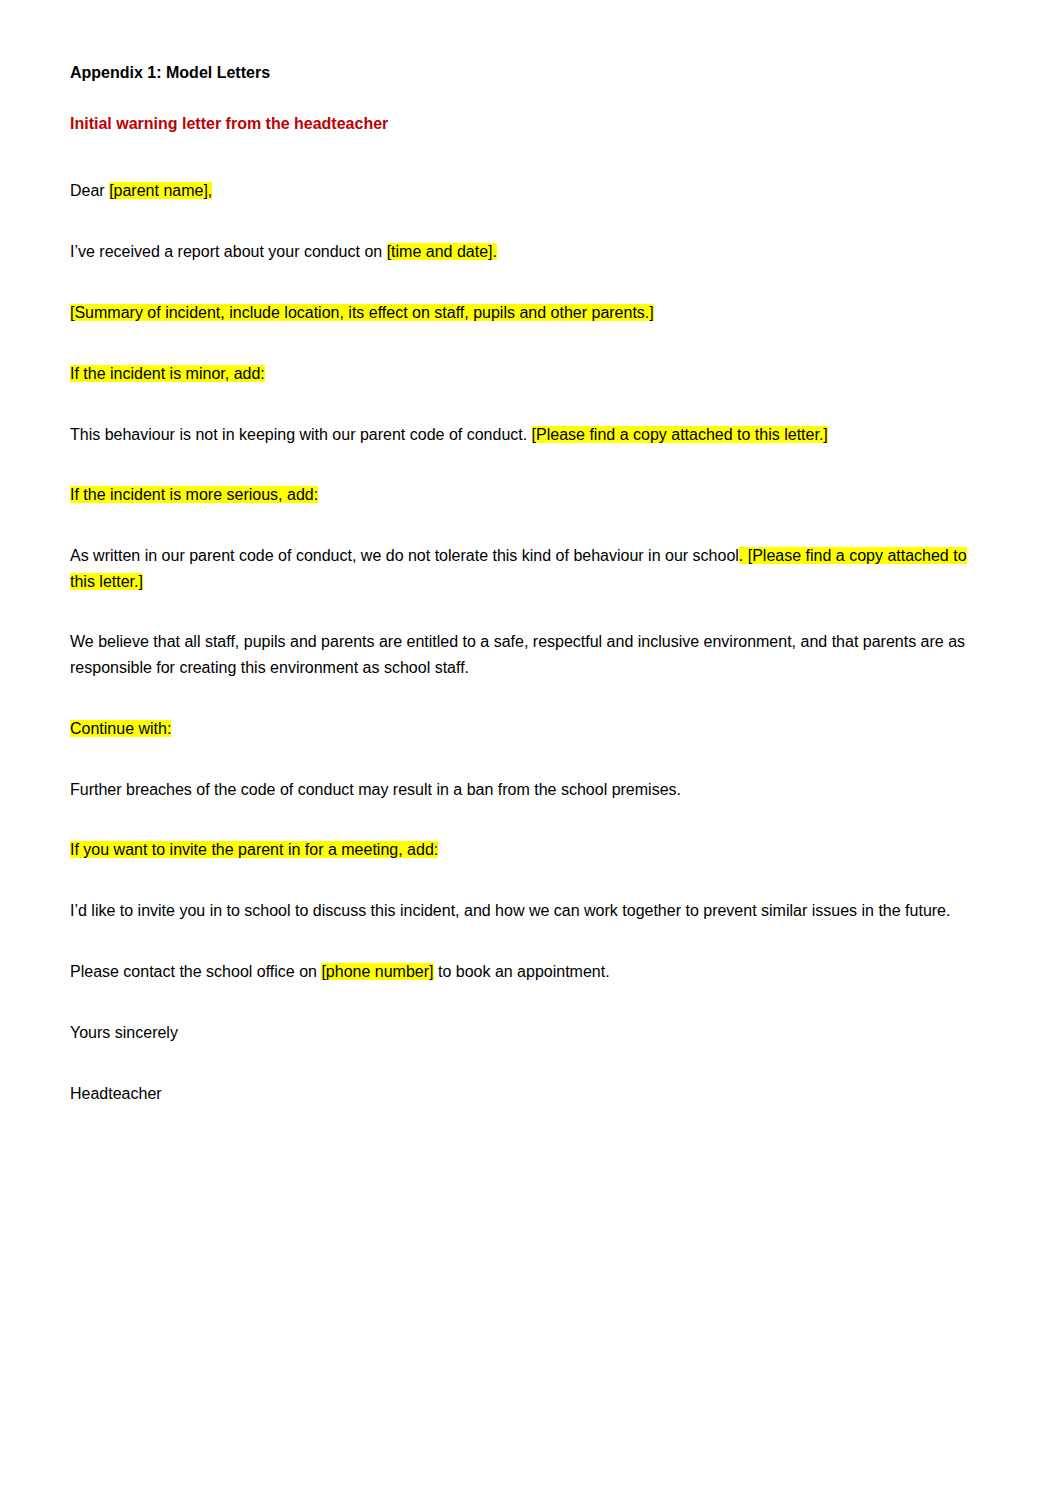Appendix 1: Model Letters
Initial warning letter from the headteacher
Dear [parent name],
I’ve received a report about your conduct on [time and date].
[Summary of incident, include location, its effect on staff, pupils and other parents.]
If the incident is minor, add:
This behaviour is not in keeping with our parent code of conduct. [Please find a copy attached to this letter.]
If the incident is more serious, add:
As written in our parent code of conduct, we do not tolerate this kind of behaviour in our school. [Please find a copy attached to this letter.]
We believe that all staff, pupils and parents are entitled to a safe, respectful and inclusive environment, and that parents are as responsible for creating this environment as school staff.
Continue with:
Further breaches of the code of conduct may result in a ban from the school premises.
If you want to invite the parent in for a meeting, add:
I’d like to invite you in to school to discuss this incident, and how we can work together to prevent similar issues in the future.
Please contact the school office on [phone number] to book an appointment.
Yours sincerely
Headteacher